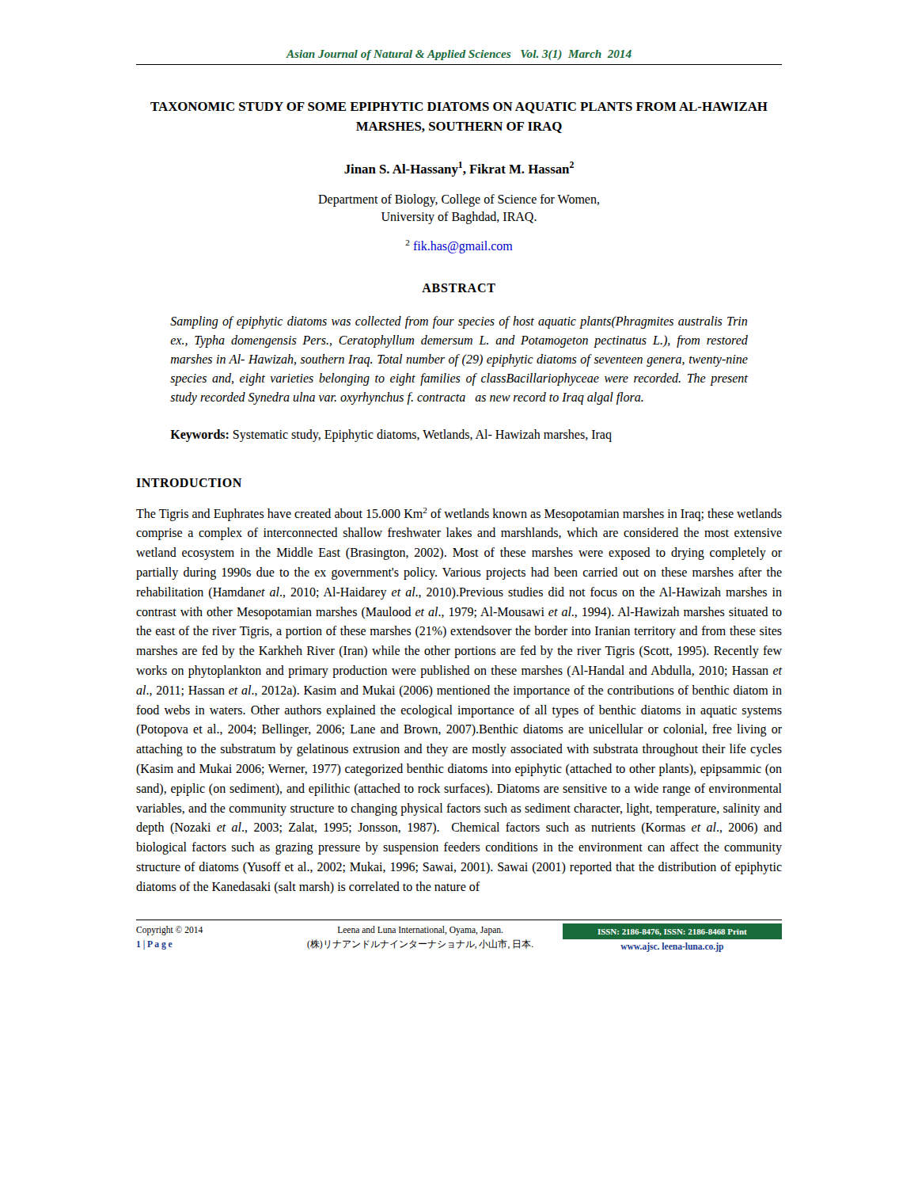Asian Journal of Natural & Applied Sciences Vol. 3(1) March 2014
Taxonomic Study of Some Epiphytic Diatoms on Aquatic Plants from Al-Hawizah Marshes, Southern of Iraq
Jinan S. Al-Hassany1, Fikrat M. Hassan2
Department of Biology, College of Science for Women,
University of Baghdad, IRAQ.
2 fik.has@gmail.com
ABSTRACT
Sampling of epiphytic diatoms was collected from four species of host aquatic plants(Phragmites australis Trin ex., Typha domengensis Pers., Ceratophyllum demersum L. and Potamogeton pectinatus L.), from restored marshes in Al- Hawizah, southern Iraq. Total number of (29) epiphytic diatoms of seventeen genera, twenty-nine species and, eight varieties belonging to eight families of classBacillariophyceae were recorded. The present study recorded Synedra ulna var. oxyrhynchus f. contracta as new record to Iraq algal flora.
Keywords: Systematic study, Epiphytic diatoms, Wetlands, Al- Hawizah marshes, Iraq
INTRODUCTION
The Tigris and Euphrates have created about 15.000 Km2 of wetlands known as Mesopotamian marshes in Iraq; these wetlands comprise a complex of interconnected shallow freshwater lakes and marshlands, which are considered the most extensive wetland ecosystem in the Middle East (Brasington, 2002). Most of these marshes were exposed to drying completely or partially during 1990s due to the ex government's policy. Various projects had been carried out on these marshes after the rehabilitation (Hamdanet al., 2010; Al-Haidarey et al., 2010).Previous studies did not focus on the Al-Hawizah marshes in contrast with other Mesopotamian marshes (Maulood et al., 1979; Al-Mousawi et al., 1994). Al-Hawizah marshes situated to the east of the river Tigris, a portion of these marshes (21%) extendsover the border into Iranian territory and from these sites marshes are fed by the Karkheh River (Iran) while the other portions are fed by the river Tigris (Scott, 1995). Recently few works on phytoplankton and primary production were published on these marshes (Al-Handal and Abdulla, 2010; Hassan et al., 2011; Hassan et al., 2012a). Kasim and Mukai (2006) mentioned the importance of the contributions of benthic diatom in food webs in waters. Other authors explained the ecological importance of all types of benthic diatoms in aquatic systems (Potopova et al., 2004; Bellinger, 2006; Lane and Brown, 2007).Benthic diatoms are unicellular or colonial, free living or attaching to the substratum by gelatinous extrusion and they are mostly associated with substrata throughout their life cycles (Kasim and Mukai 2006; Werner, 1977) categorized benthic diatoms into epiphytic (attached to other plants), epipsammic (on sand), epiplic (on sediment), and epilithic (attached to rock surfaces). Diatoms are sensitive to a wide range of environmental variables, and the community structure to changing physical factors such as sediment character, light, temperature, salinity and depth (Nozaki et al., 2003; Zalat, 1995; Jonsson, 1987). Chemical factors such as nutrients (Kormas et al., 2006) and biological factors such as grazing pressure by suspension feeders conditions in the environment can affect the community structure of diatoms (Yusoff et al., 2002; Mukai, 1996; Sawai, 2001). Sawai (2001) reported that the distribution of epiphytic diatoms of the Kanedasaki (salt marsh) is correlated to the nature of
Copyright © 2014
1 | P a g e
Leena and Luna International, Oyama, Japan.
(株)リナアンドルナインターナショナル, 小山市, 日本.
ISSN: 2186-8476, ISSN: 2186-8468 Print www.ajsc. leena-luna.co.jp